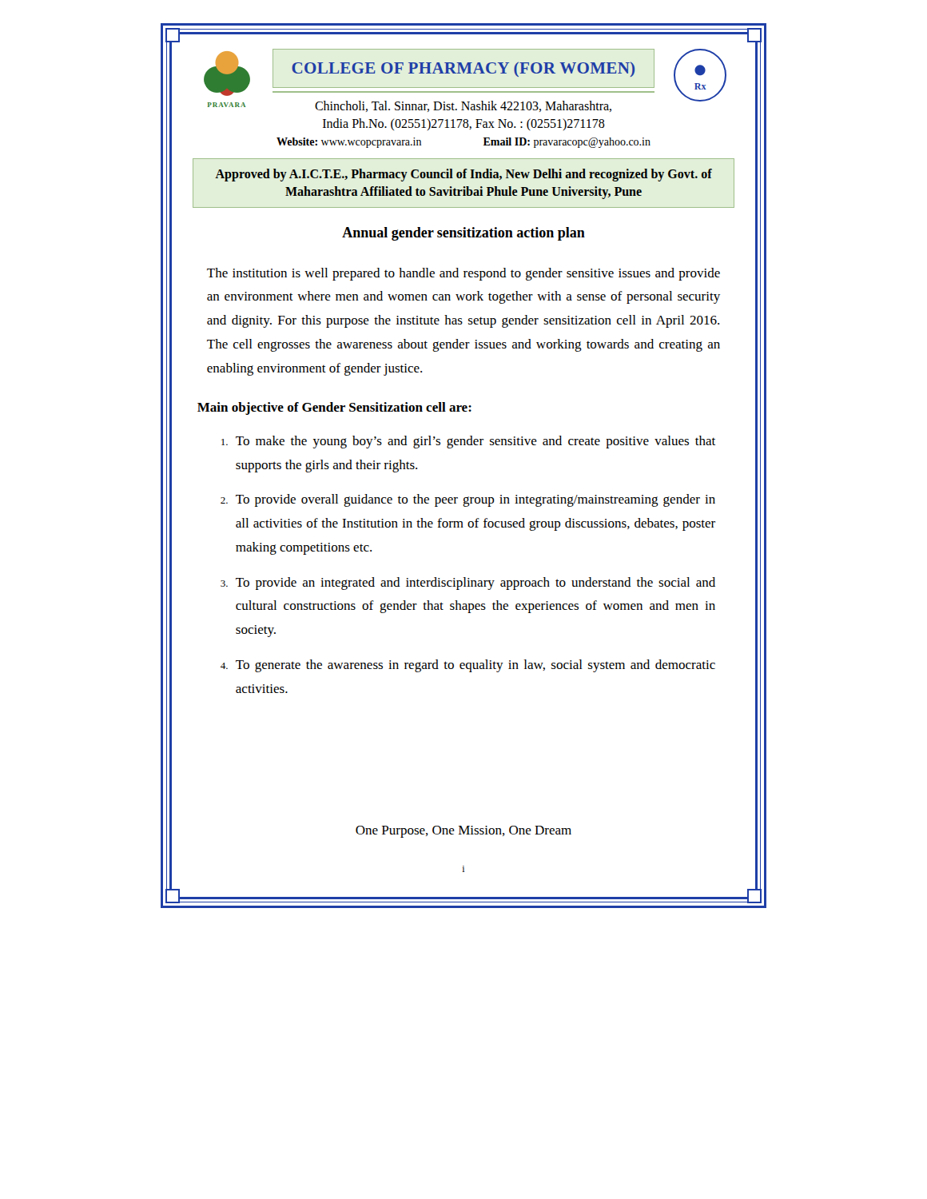PRAVARA
COLLEGE OF PHARMACY (FOR WOMEN)
Chincholi, Tal. Sinnar, Dist. Nashik 422103, Maharashtra,
India Ph.No. (02551)271178, Fax No. : (02551)271178
Website: www.wcopcpravara.in Email ID: pravaracopc@yahoo.co.in
Approved by A.I.C.T.E., Pharmacy Council of India, New Delhi and recognized by Govt. of Maharashtra Affiliated to Savitribai Phule Pune University, Pune
Annual gender sensitization action plan
The institution is well prepared to handle and respond to gender sensitive issues and provide an environment where men and women can work together with a sense of personal security and dignity. For this purpose the institute has setup gender sensitization cell in April 2016. The cell engrosses the awareness about gender issues and working towards and creating an enabling environment of gender justice.
Main objective of Gender Sensitization cell are:
To make the young boy’s and girl’s gender sensitive and create positive values that supports the girls and their rights.
To provide overall guidance to the peer group in integrating/mainstreaming gender in all activities of the Institution in the form of focused group discussions, debates, poster making competitions etc.
To provide an integrated and interdisciplinary approach to understand the social and cultural constructions of gender that shapes the experiences of women and men in society.
To generate the awareness in regard to equality in law, social system and democratic activities.
One Purpose, One Mission, One Dream
i